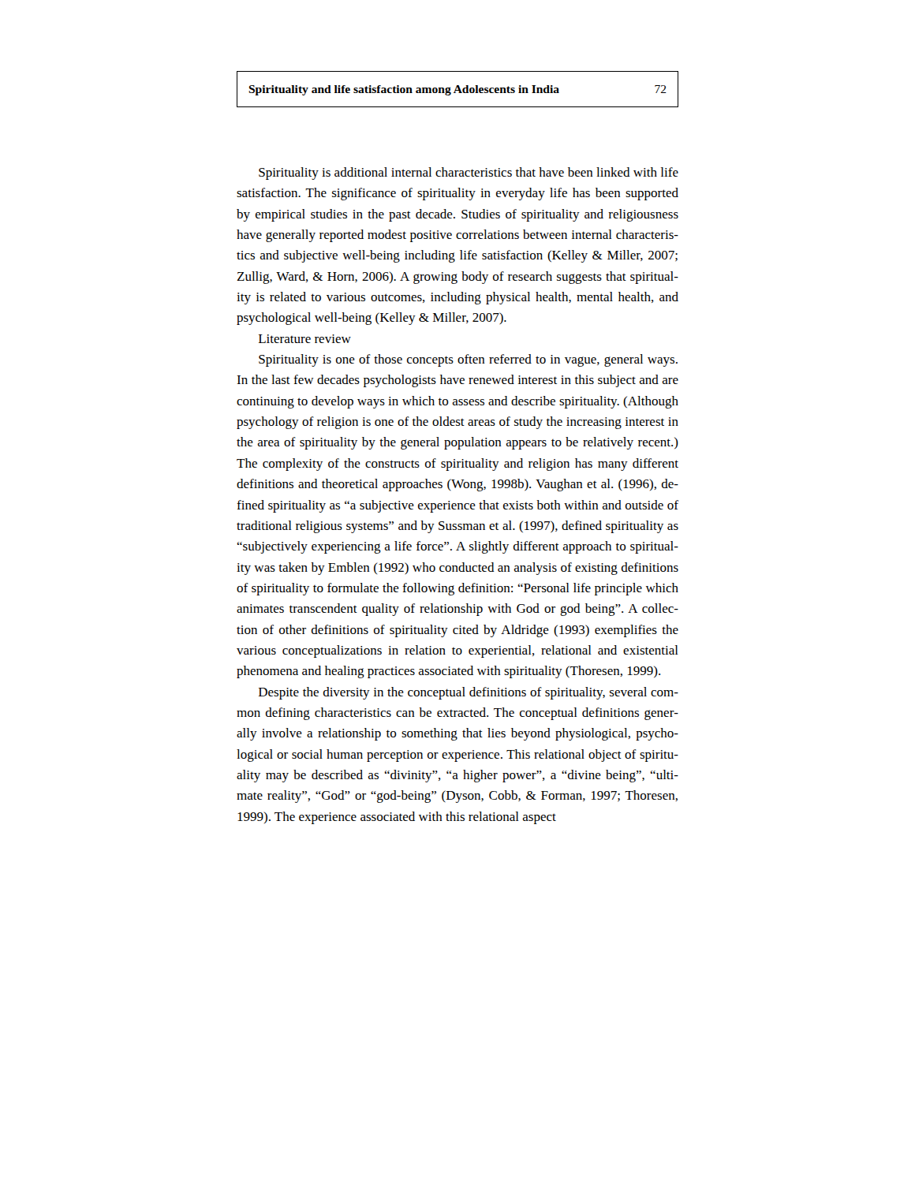Spirituality and life satisfaction among Adolescents in India 72
Spirituality is additional internal characteristics that have been linked with life satisfaction. The significance of spirituality in everyday life has been supported by empirical studies in the past decade. Studies of spirituality and religiousness have generally reported modest positive correlations between internal characteristics and subjective well-being including life satisfaction (Kelley & Miller, 2007; Zullig, Ward, & Horn, 2006). A growing body of research suggests that spirituality is related to various outcomes, including physical health, mental health, and psychological well-being (Kelley & Miller, 2007).
Literature review
Spirituality is one of those concepts often referred to in vague, general ways. In the last few decades psychologists have renewed interest in this subject and are continuing to develop ways in which to assess and describe spirituality. (Although psychology of religion is one of the oldest areas of study the increasing interest in the area of spirituality by the general population appears to be relatively recent.) The complexity of the constructs of spirituality and religion has many different definitions and theoretical approaches (Wong, 1998b). Vaughan et al. (1996), defined spirituality as “a subjective experience that exists both within and outside of traditional religious systems” and by Sussman et al. (1997), defined spirituality as “subjectively experiencing a life force”. A slightly different approach to spirituality was taken by Emblen (1992) who conducted an analysis of existing definitions of spirituality to formulate the following definition: “Personal life principle which animates transcendent quality of relationship with God or god being”. A collection of other definitions of spirituality cited by Aldridge (1993) exemplifies the various conceptualizations in relation to experiential, relational and existential phenomena and healing practices associated with spirituality (Thoresen, 1999).
Despite the diversity in the conceptual definitions of spirituality, several common defining characteristics can be extracted. The conceptual definitions generally involve a relationship to something that lies beyond physiological, psychological or social human perception or experience. This relational object of spirituality may be described as “divinity”, “a higher power”, a “divine being”, “ultimate reality”, “God” or “god-being” (Dyson, Cobb, & Forman, 1997; Thoresen, 1999). The experience associated with this relational aspect